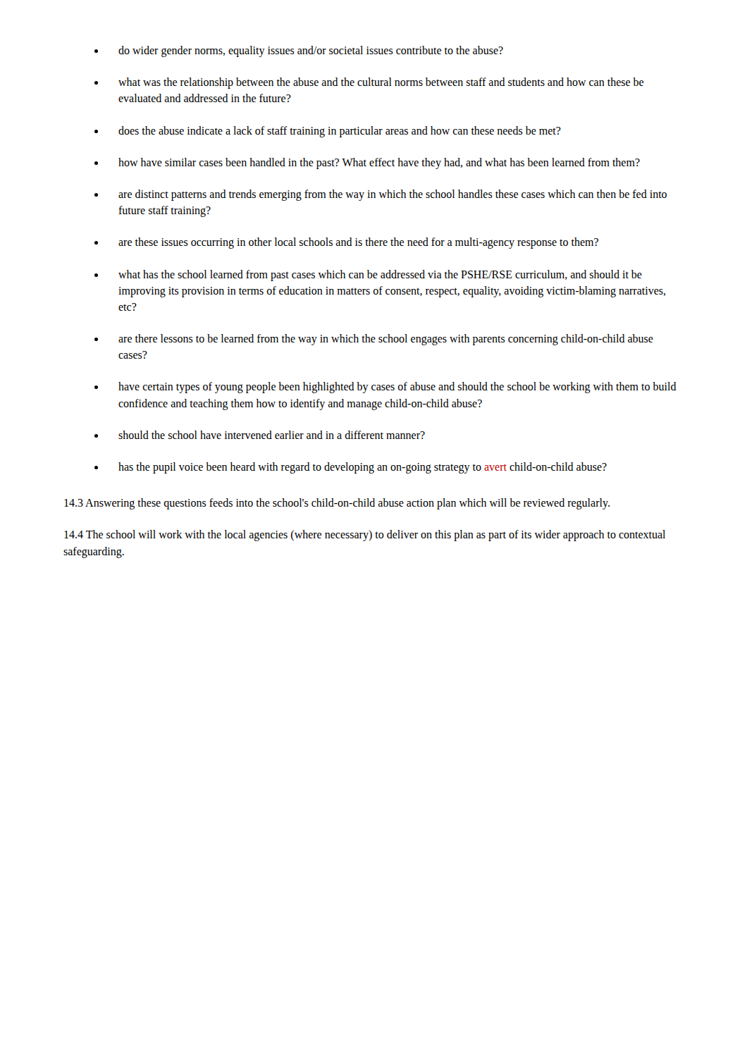do wider gender norms, equality issues and/or societal issues contribute to the abuse?
what was the relationship between the abuse and the cultural norms between staff and students and how can these be evaluated and addressed in the future?
does the abuse indicate a lack of staff training in particular areas and how can these needs be met?
how have similar cases been handled in the past? What effect have they had, and what has been learned from them?
are distinct patterns and trends emerging from the way in which the school handles these cases which can then be fed into future staff training?
are these issues occurring in other local schools and is there the need for a multi-agency response to them?
what has the school learned from past cases which can be addressed via the PSHE/RSE curriculum, and should it be improving its provision in terms of education in matters of consent, respect, equality, avoiding victim-blaming narratives, etc?
are there lessons to be learned from the way in which the school engages with parents concerning child-on-child abuse cases?
have certain types of young people been highlighted by cases of abuse and should the school be working with them to build confidence and teaching them how to identify and manage child-on-child abuse?
should the school have intervened earlier and in a different manner?
has the pupil voice been heard with regard to developing an on-going strategy to avert child-on-child abuse?
14.3 Answering these questions feeds into the school's child-on-child abuse action plan which will be reviewed regularly.
14.4 The school will work with the local agencies (where necessary) to deliver on this plan as part of its wider approach to contextual safeguarding.